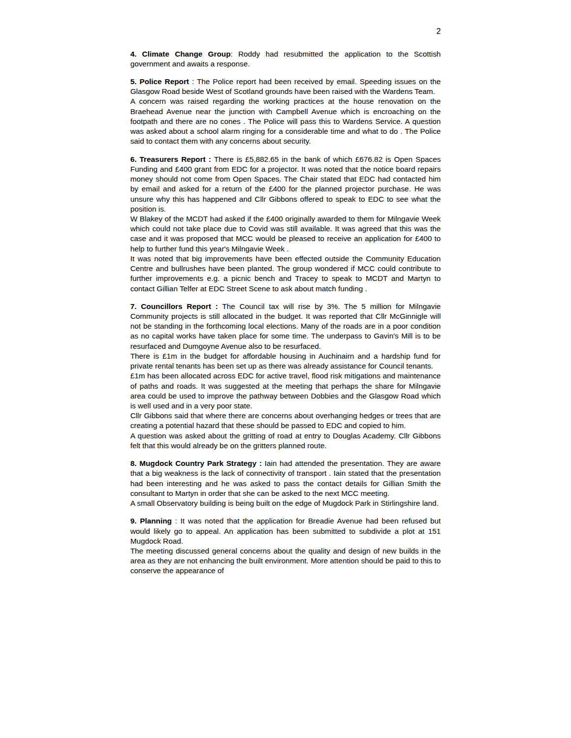2
4. Climate Change Group: Roddy had resubmitted the application to the Scottish government and awaits a response.
5. Police Report : The Police report had been received by email. Speeding issues on the Glasgow Road beside West of Scotland grounds have been raised with the Wardens Team.
A concern was raised regarding the working practices at the house renovation on the Braehead Avenue near the junction with Campbell Avenue which is encroaching on the footpath and there are no cones . The Police will pass this to Wardens Service. A question was asked about a school alarm ringing for a considerable time and what to do . The Police said to contact them with any concerns about security.
6. Treasurers Report : There is £5,882.65 in the bank of which £676.82 is Open Spaces Funding and £400 grant from EDC for a projector. It was noted that the notice board repairs money should not come from Open Spaces. The Chair stated that EDC had contacted him by email and asked for a return of the £400 for the planned projector purchase. He was unsure why this has happened and Cllr Gibbons offered to speak to EDC to see what the position is.
W Blakey of the MCDT had asked if the £400 originally awarded to them for Milngavie Week which could not take place due to Covid was still available. It was agreed that this was the case and it was proposed that MCC would be pleased to receive an application for £400 to help to further fund this year's Milngavie Week .
It was noted that big improvements have been effected outside the Community Education Centre and bullrushes have been planted. The group wondered if MCC could contribute to further improvements e.g. a picnic bench and Tracey to speak to MCDT and Martyn to contact Gillian Telfer at EDC Street Scene to ask about match funding .
7. Councillors Report : The Council tax will rise by 3%. The 5 million for Milngavie Community projects is still allocated in the budget. It was reported that Cllr McGinnigle will not be standing in the forthcoming local elections. Many of the roads are in a poor condition as no capital works have taken place for some time. The underpass to Gavin's Mill is to be resurfaced and Dumgoyne Avenue also to be resurfaced.
There is £1m in the budget for affordable housing in Auchinairn and a hardship fund for private rental tenants has been set up as there was already assistance for Council tenants.
£1m has been allocated across EDC for active travel, flood risk mitigations and maintenance of paths and roads. It was suggested at the meeting that perhaps the share for Milngavie area could be used to improve the pathway between Dobbies and the Glasgow Road which is well used and in a very poor state.
Cllr Gibbons said that where there are concerns about overhanging hedges or trees that are creating a potential hazard that these should be passed to EDC and copied to him.
A question was asked about the gritting of road at entry to Douglas Academy. Cllr Gibbons felt that this would already be on the gritters planned route.
8. Mugdock Country Park Strategy : Iain had attended the presentation. They are aware that a big weakness is the lack of connectivity of transport . Iain stated that the presentation had been interesting and he was asked to pass the contact details for Gillian Smith the consultant to Martyn in order that she can be asked to the next MCC meeting.
A small Observatory building is being built on the edge of Mugdock Park in Stirlingshire land.
9. Planning : It was noted that the application for Breadie Avenue had been refused but would likely go to appeal. An application has been submitted to subdivide a plot at 151 Mugdock Road.
The meeting discussed general concerns about the quality and design of new builds in the area as they are not enhancing the built environment. More attention should be paid to this to conserve the appearance of